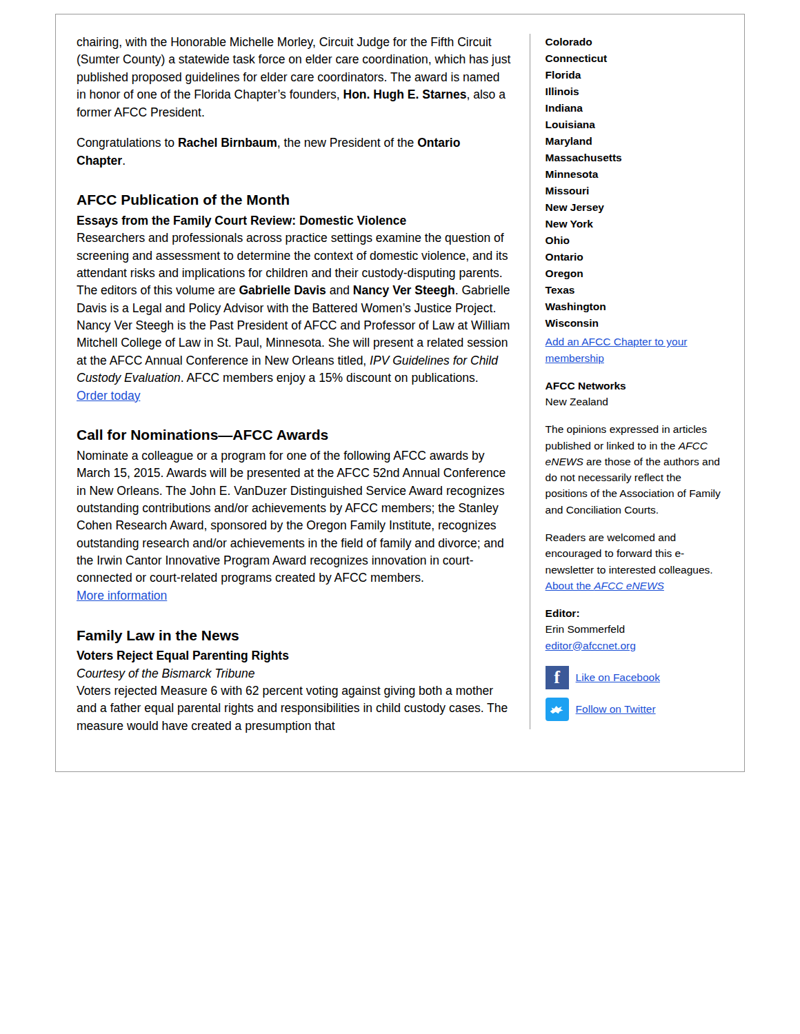chairing, with the Honorable Michelle Morley, Circuit Judge for the Fifth Circuit (Sumter County) a statewide task force on elder care coordination, which has just published proposed guidelines for elder care coordinators. The award is named in honor of one of the Florida Chapter’s founders, Hon. Hugh E. Starnes, also a former AFCC President.
Congratulations to Rachel Birnbaum, the new President of the Ontario Chapter.
AFCC Publication of the Month
Essays from the Family Court Review: Domestic Violence
Researchers and professionals across practice settings examine the question of screening and assessment to determine the context of domestic violence, and its attendant risks and implications for children and their custody-disputing parents. The editors of this volume are Gabrielle Davis and Nancy Ver Steegh. Gabrielle Davis is a Legal and Policy Advisor with the Battered Women’s Justice Project. Nancy Ver Steegh is the Past President of AFCC and Professor of Law at William Mitchell College of Law in St. Paul, Minnesota. She will present a related session at the AFCC Annual Conference in New Orleans titled, IPV Guidelines for Child Custody Evaluation. AFCC members enjoy a 15% discount on publications.
Order today
Call for Nominations—AFCC Awards
Nominate a colleague or a program for one of the following AFCC awards by March 15, 2015. Awards will be presented at the AFCC 52nd Annual Conference in New Orleans. The John E. VanDuzer Distinguished Service Award recognizes outstanding contributions and/or achievements by AFCC members; the Stanley Cohen Research Award, sponsored by the Oregon Family Institute, recognizes outstanding research and/or achievements in the field of family and divorce; and the Irwin Cantor Innovative Program Award recognizes innovation in court-connected or court-related programs created by AFCC members.
More information
Family Law in the News
Voters Reject Equal Parenting Rights
Courtesy of the Bismarck Tribune
Voters rejected Measure 6 with 62 percent voting against giving both a mother and a father equal parental rights and responsibilities in child custody cases. The measure would have created a presumption that
Colorado
Connecticut
Florida
Illinois
Indiana
Louisiana
Maryland
Massachusetts
Minnesota
Missouri
New Jersey
New York
Ohio
Ontario
Oregon
Texas
Washington
Wisconsin
Add an AFCC Chapter to your membership
AFCC Networks
New Zealand
The opinions expressed in articles published or linked to in the AFCC eNEWS are those of the authors and do not necessarily reflect the positions of the Association of Family and Conciliation Courts.
Readers are welcomed and encouraged to forward this e-newsletter to interested colleagues.
About the AFCC eNEWS
Editor:
Erin Sommerfeld
editor@afccnet.org
f Like on Facebook
Follow on Twitter